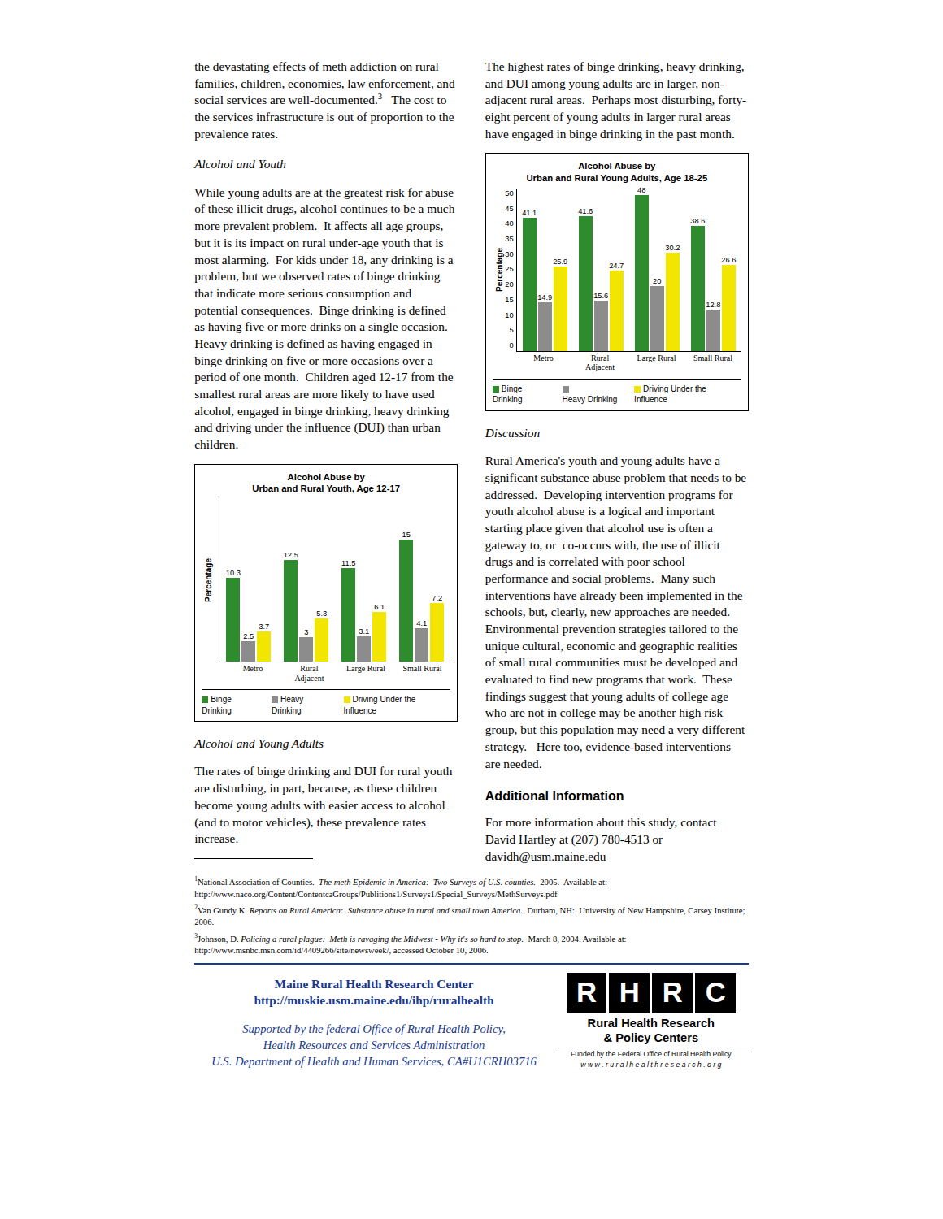the devastating effects of meth addiction on rural families, children, economies, law enforcement, and social services are well-documented.3 The cost to the services infrastructure is out of proportion to the prevalence rates.
Alcohol and Youth
While young adults are at the greatest risk for abuse of these illicit drugs, alcohol continues to be a much more prevalent problem. It affects all age groups, but it is its impact on rural under-age youth that is most alarming. For kids under 18, any drinking is a problem, but we observed rates of binge drinking that indicate more serious consumption and potential consequences. Binge drinking is defined as having five or more drinks on a single occasion. Heavy drinking is defined as having engaged in binge drinking on five or more occasions over a period of one month. Children aged 12-17 from the smallest rural areas are more likely to have used alcohol, engaged in binge drinking, heavy drinking and driving under the influence (DUI) than urban children.
Alcohol Abuse by
Urban and Rural Youth, Age 12-17
Percentage
10.3
2.5
3.7
12.5
3
5.3
11.5
3.1
6.1
15
4.1
7.2
Metro
Rural
Adjacent
Large Rural
Small Rural
Binge Drinking Heavy Drinking Driving Under the Influence
Alcohol and Young Adults
The rates of binge drinking and DUI for rural youth are disturbing, in part, because, as these children become young adults with easier access to alcohol (and to motor vehicles), these prevalence rates increase.
The highest rates of binge drinking, heavy drinking, and DUI among young adults are in larger, non-adjacent rural areas. Perhaps most disturbing, forty-eight percent of young adults in larger rural areas have engaged in binge drinking in the past month.
Alcohol Abuse by
Urban and Rural Young Adults, Age 18-25
Percentage
50
45
40
35
30
25
20
15
10
5
0
41.1
14.9
25.9
41.6
15.6
24.7
48
20
30.2
38.6
12.8
26.6
Metro
Rural
Adjacent
Large Rural
Small Rural
Binge Drinking Heavy Drinking Driving Under the Influence
Discussion
Rural America's youth and young adults have a significant substance abuse problem that needs to be addressed. Developing intervention programs for youth alcohol abuse is a logical and important starting place given that alcohol use is often a gateway to, or co-occurs with, the use of illicit drugs and is correlated with poor school performance and social problems. Many such interventions have already been implemented in the schools, but, clearly, new approaches are needed. Environmental prevention strategies tailored to the unique cultural, economic and geographic realities of small rural communities must be developed and evaluated to find new programs that work. These findings suggest that young adults of college age who are not in college may be another high risk group, but this population may need a very different strategy. Here too, evidence-based interventions are needed.
Additional Information
For more information about this study, contact David Hartley at (207) 780-4513 or davidh@usm.maine.edu
1National Association of Counties. The meth Epidemic in America: Two Surveys of U.S. counties. 2005. Available at:
http://www.naco.org/Content/ContentcaGroups/Publitions1/Surveys1/Special_Surveys/MethSurveys.pdf
2Van Gundy K. Reports on Rural America: Substance abuse in rural and small town America. Durham, NH: University of New Hampshire, Carsey Institute; 2006.
3Johnson, D. Policing a rural plague: Meth is ravaging the Midwest - Why it's so hard to stop. March 8, 2004. Available at:
http://www.msnbc.msn.com/id/4409266/site/newsweek/, accessed October 10, 2006.
Maine Rural Health Research Center
http://muskie.usm.maine.edu/ihp/ruralhealth
Supported by the federal Office of Rural Health Policy,
Health Resources and Services Administration
U.S. Department of Health and Human Services, CA#U1CRH03716
R
H
R
C
Rural Health Research
& Policy Centers
Funded by the Federal Office of Rural Health Policy
w w w . r u r a l h e a l t h r e s e a r c h . o r g